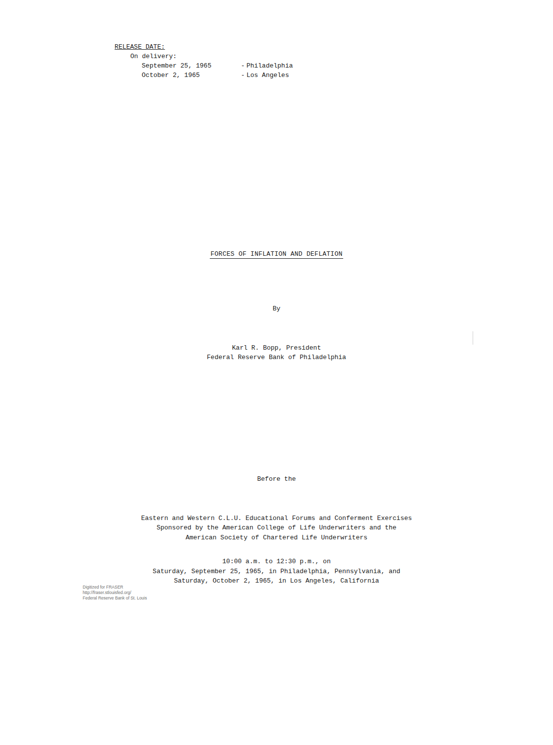RELEASE DATE:
On delivery:
September 25, 1965-Philadelphia
October 2, 1965-Los Angeles
FORCES OF INFLATION AND DEFLATION
By
Karl R. Bopp, President
Federal Reserve Bank of Philadelphia
Before the
Eastern and Western C.L.U. Educational Forums and Conferment Exercises
Sponsored by the American College of Life Underwriters and the
American Society of Chartered Life Underwriters
10:00 a.m. to 12:30 p.m., on
Saturday, September 25, 1965, in Philadelphia, Pennsylvania, and
Saturday, October 2, 1965, in Los Angeles, California
Digitized for FRASER
http://fraser.stlouisfed.org/
Federal Reserve Bank of St. Louis